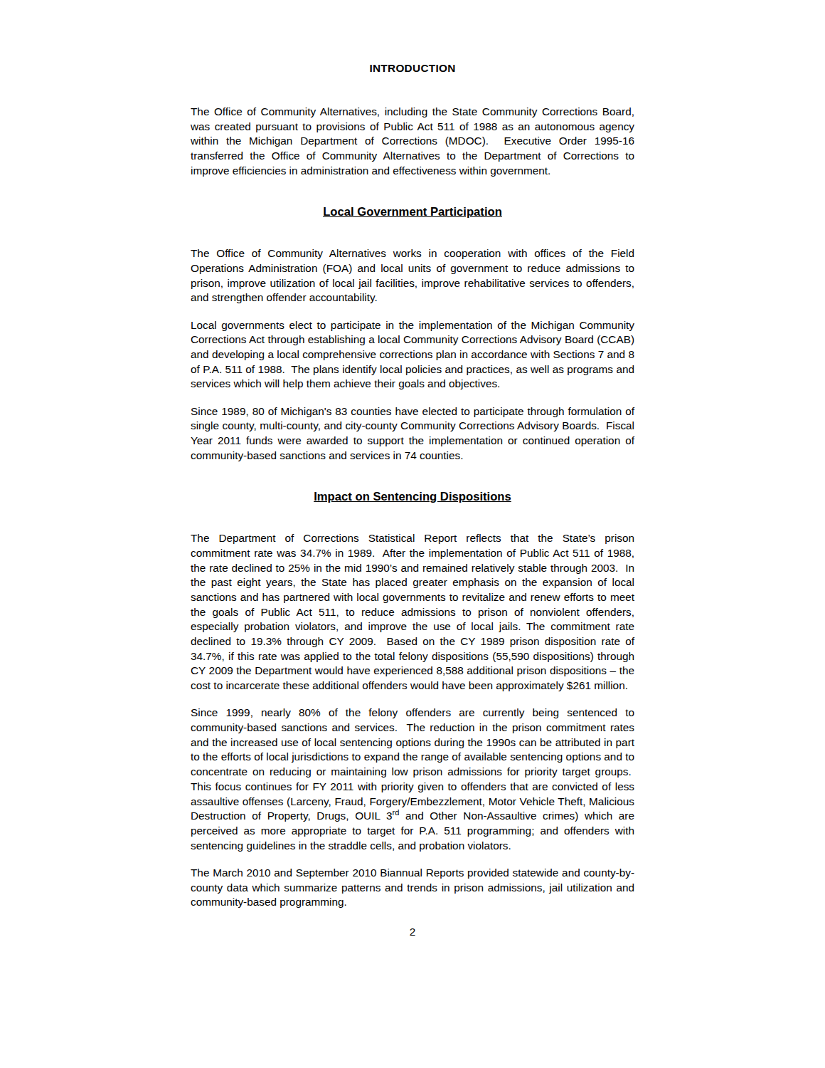INTRODUCTION
The Office of Community Alternatives, including the State Community Corrections Board, was created pursuant to provisions of Public Act 511 of 1988 as an autonomous agency within the Michigan Department of Corrections (MDOC). Executive Order 1995-16 transferred the Office of Community Alternatives to the Department of Corrections to improve efficiencies in administration and effectiveness within government.
Local Government Participation
The Office of Community Alternatives works in cooperation with offices of the Field Operations Administration (FOA) and local units of government to reduce admissions to prison, improve utilization of local jail facilities, improve rehabilitative services to offenders, and strengthen offender accountability.
Local governments elect to participate in the implementation of the Michigan Community Corrections Act through establishing a local Community Corrections Advisory Board (CCAB) and developing a local comprehensive corrections plan in accordance with Sections 7 and 8 of P.A. 511 of 1988. The plans identify local policies and practices, as well as programs and services which will help them achieve their goals and objectives.
Since 1989, 80 of Michigan's 83 counties have elected to participate through formulation of single county, multi-county, and city-county Community Corrections Advisory Boards. Fiscal Year 2011 funds were awarded to support the implementation or continued operation of community-based sanctions and services in 74 counties.
Impact on Sentencing Dispositions
The Department of Corrections Statistical Report reflects that the State’s prison commitment rate was 34.7% in 1989. After the implementation of Public Act 511 of 1988, the rate declined to 25% in the mid 1990’s and remained relatively stable through 2003. In the past eight years, the State has placed greater emphasis on the expansion of local sanctions and has partnered with local governments to revitalize and renew efforts to meet the goals of Public Act 511, to reduce admissions to prison of nonviolent offenders, especially probation violators, and improve the use of local jails. The commitment rate declined to 19.3% through CY 2009. Based on the CY 1989 prison disposition rate of 34.7%, if this rate was applied to the total felony dispositions (55,590 dispositions) through CY 2009 the Department would have experienced 8,588 additional prison dispositions – the cost to incarcerate these additional offenders would have been approximately $261 million.
Since 1999, nearly 80% of the felony offenders are currently being sentenced to community-based sanctions and services. The reduction in the prison commitment rates and the increased use of local sentencing options during the 1990s can be attributed in part to the efforts of local jurisdictions to expand the range of available sentencing options and to concentrate on reducing or maintaining low prison admissions for priority target groups. This focus continues for FY 2011 with priority given to offenders that are convicted of less assaultive offenses (Larceny, Fraud, Forgery/Embezzlement, Motor Vehicle Theft, Malicious Destruction of Property, Drugs, OUIL 3rd and Other Non-Assaultive crimes) which are perceived as more appropriate to target for P.A. 511 programming; and offenders with sentencing guidelines in the straddle cells, and probation violators.
The March 2010 and September 2010 Biannual Reports provided statewide and county-by-county data which summarize patterns and trends in prison admissions, jail utilization and community-based programming.
2